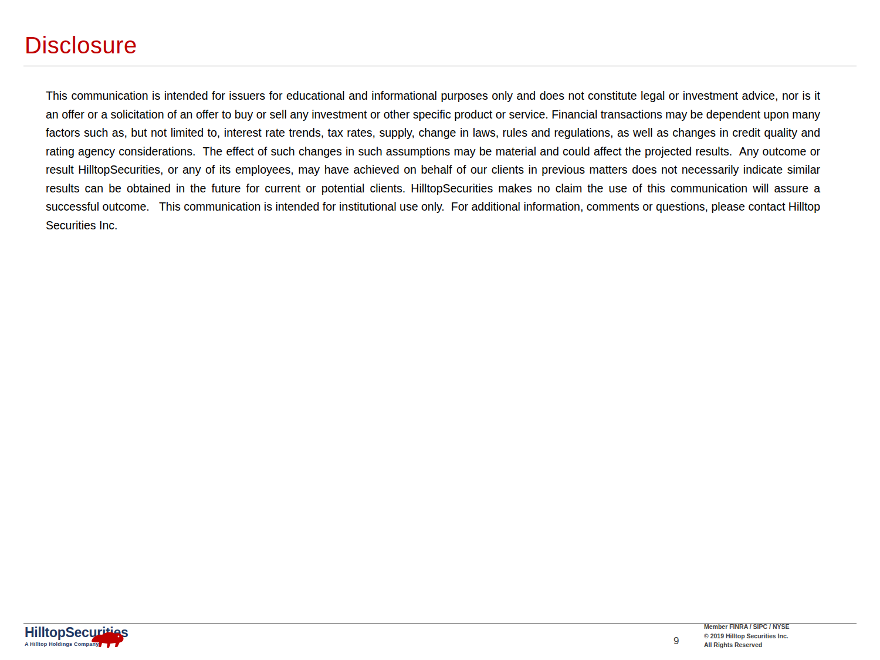Disclosure
This communication is intended for issuers for educational and informational purposes only and does not constitute legal or investment advice, nor is it an offer or a solicitation of an offer to buy or sell any investment or other specific product or service. Financial transactions may be dependent upon many factors such as, but not limited to, interest rate trends, tax rates, supply, change in laws, rules and regulations, as well as changes in credit quality and rating agency considerations. The effect of such changes in such assumptions may be material and could affect the projected results. Any outcome or result HilltopSecurities, or any of its employees, may have achieved on behalf of our clients in previous matters does not necessarily indicate similar results can be obtained in the future for current or potential clients. HilltopSecurities makes no claim the use of this communication will assure a successful outcome. This communication is intended for institutional use only. For additional information, comments or questions, please contact Hilltop Securities Inc.
9
Member FINRA / SIPC / NYSE
© 2019 Hilltop Securities Inc.
All Rights Reserved
Hilltop Securities
A Hilltop Holdings Company.